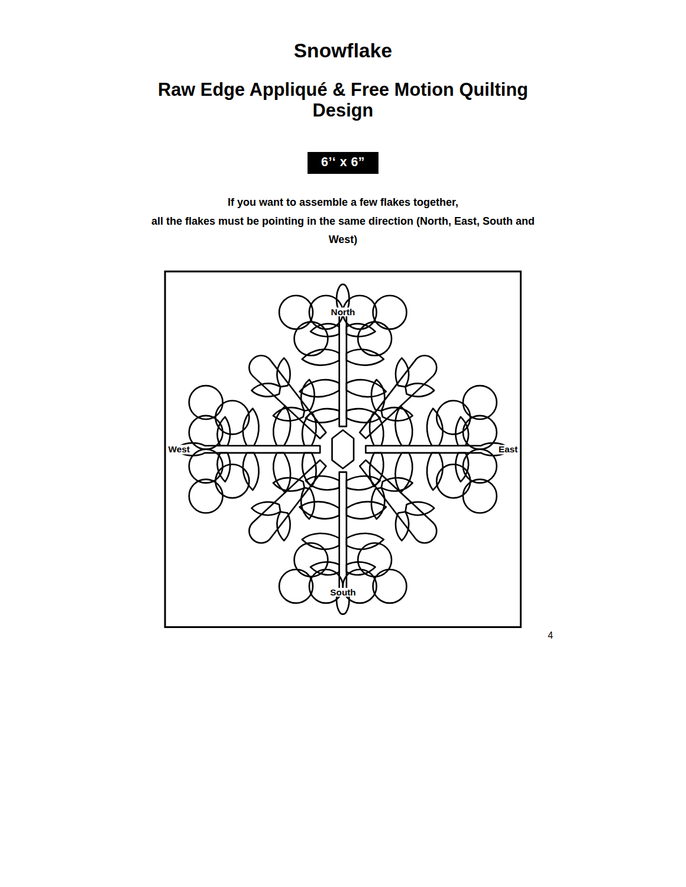Snowflake
Raw Edge Appliqué & Free Motion Quilting Design
6’‘ x 6”
If you want to assemble a few flakes together,
all the flakes must be pointing in the same direction (North, East, South and West)
North South West East
4